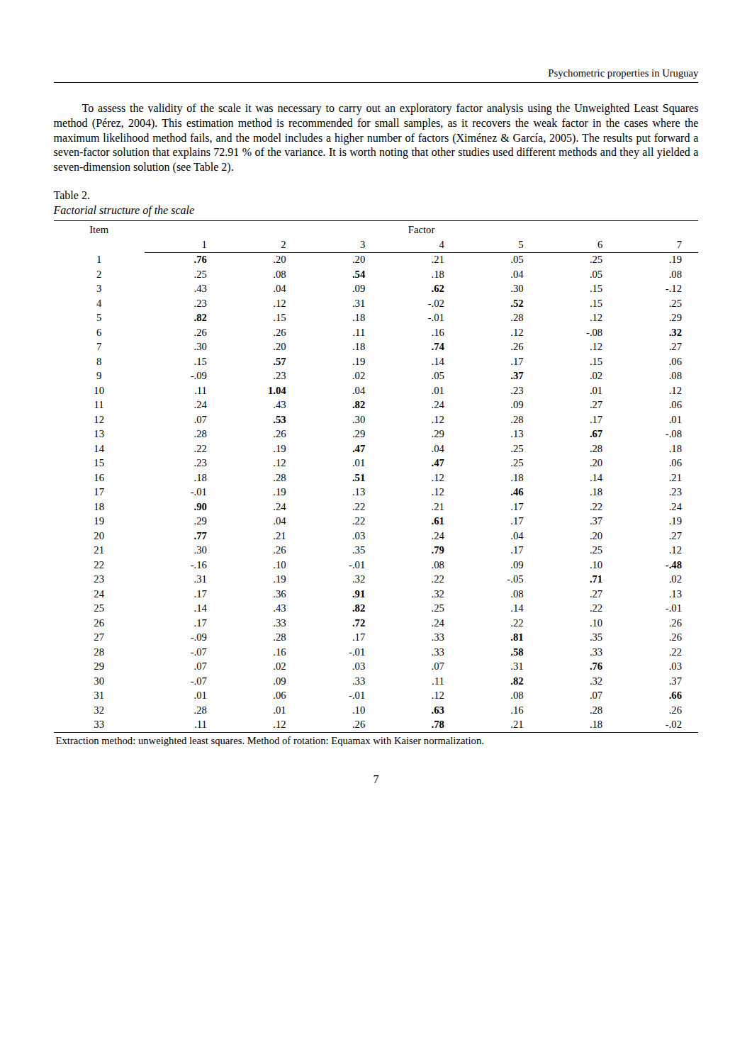Psychometric properties in Uruguay
To assess the validity of the scale it was necessary to carry out an exploratory factor analysis using the Unweighted Least Squares method (Pérez, 2004). This estimation method is recommended for small samples, as it recovers the weak factor in the cases where the maximum likelihood method fails, and the model includes a higher number of factors (Ximénez & García, 2005). The results put forward a seven-factor solution that explains 72.91 % of the variance. It is worth noting that other studies used different methods and they all yielded a seven-dimension solution (see Table 2).
Table 2.
Factorial structure of the scale
| Item | Factor |
| --- | --- |
| | 1 | 2 | 3 | 4 | 5 | 6 | 7 |
| 1 | .76 | .20 | .20 | .21 | .05 | .25 | .19 |
| 2 | .25 | .08 | .54 | .18 | .04 | .05 | .08 |
| 3 | .43 | .04 | .09 | .62 | .30 | .15 | -.12 |
| 4 | .23 | .12 | .31 | -.02 | .52 | .15 | .25 |
| 5 | .82 | .15 | .18 | -.01 | .28 | .12 | .29 |
| 6 | .26 | .26 | .11 | .16 | .12 | -.08 | .32 |
| 7 | .30 | .20 | .18 | .74 | .26 | .12 | .27 |
| 8 | .15 | .57 | .19 | .14 | .17 | .15 | .06 |
| 9 | -.09 | .23 | .02 | .05 | .37 | .02 | .08 |
| 10 | .11 | 1.04 | .04 | .01 | .23 | .01 | .12 |
| 11 | .24 | .43 | .82 | .24 | .09 | .27 | .06 |
| 12 | .07 | .53 | .30 | .12 | .28 | .17 | .01 |
| 13 | .28 | .26 | .29 | .29 | .13 | .67 | -.08 |
| 14 | .22 | .19 | .47 | .04 | .25 | .28 | .18 |
| 15 | .23 | .12 | .01 | .47 | .25 | .20 | .06 |
| 16 | .18 | .28 | .51 | .12 | .18 | .14 | .21 |
| 17 | -.01 | .19 | .13 | .12 | .46 | .18 | .23 |
| 18 | .90 | .24 | .22 | .21 | .17 | .22 | .24 |
| 19 | .29 | .04 | .22 | .61 | .17 | .37 | .19 |
| 20 | .77 | .21 | .03 | .24 | .04 | .20 | .27 |
| 21 | .30 | .26 | .35 | .79 | .17 | .25 | .12 |
| 22 | -.16 | .10 | -.01 | .08 | .09 | .10 | -.48 |
| 23 | .31 | .19 | .32 | .22 | -.05 | .71 | .02 |
| 24 | .17 | .36 | .91 | .32 | .08 | .27 | .13 |
| 25 | .14 | .43 | .82 | .25 | .14 | .22 | -.01 |
| 26 | .17 | .33 | .72 | .24 | .22 | .10 | .26 |
| 27 | -.09 | .28 | .17 | .33 | .81 | .35 | .26 |
| 28 | -.07 | .16 | -.01 | .33 | .58 | .33 | .22 |
| 29 | .07 | .02 | .03 | .07 | .31 | .76 | .03 |
| 30 | -.07 | .09 | .33 | .11 | .82 | .32 | .37 |
| 31 | .01 | .06 | -.01 | .12 | .08 | .07 | .66 |
| 32 | .28 | .01 | .10 | .63 | .16 | .28 | .26 |
| 33 | .11 | .12 | .26 | .78 | .21 | .18 | -.02 |
Extraction method: unweighted least squares. Method of rotation: Equamax with Kaiser normalization.
7